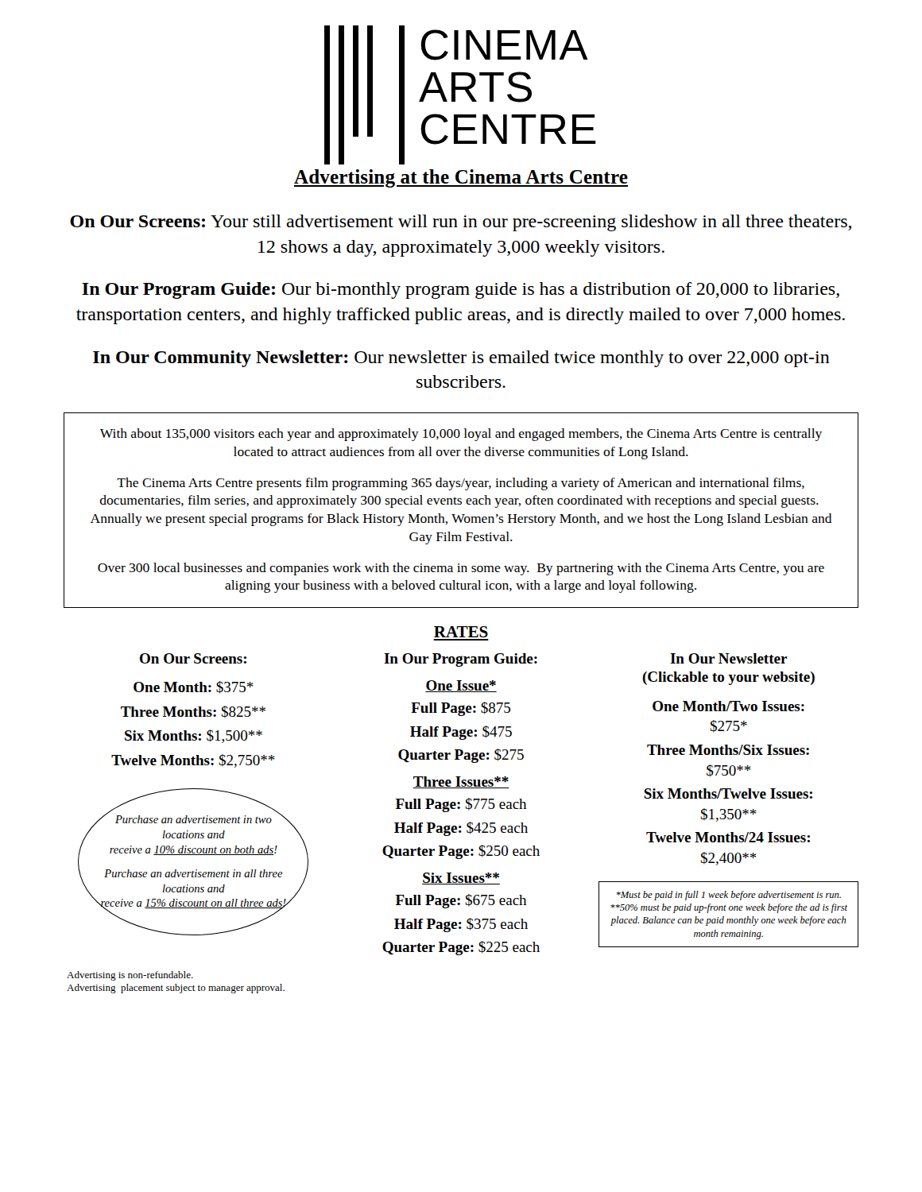CINEMA
ARTS
CENTRE
Advertising at the Cinema Arts Centre
On Our Screens: Your still advertisement will run in our pre-screening slideshow in all three theaters, 12 shows a day, approximately 3,000 weekly visitors.
In Our Program Guide: Our bi-monthly program guide is has a distribution of 20,000 to libraries, transportation centers, and highly trafficked public areas, and is directly mailed to over 7,000 homes.
In Our Community Newsletter: Our newsletter is emailed twice monthly to over 22,000 opt-in subscribers.
With about 135,000 visitors each year and approximately 10,000 loyal and engaged members, the Cinema Arts Centre is centrally located to attract audiences from all over the diverse communities of Long Island.
The Cinema Arts Centre presents film programming 365 days/year, including a variety of American and international films, documentaries, film series, and approximately 300 special events each year, often coordinated with receptions and special guests. Annually we present special programs for Black History Month, Women’s Herstory Month, and we host the Long Island Lesbian and Gay Film Festival.
Over 300 local businesses and companies work with the cinema in some way. By partnering with the Cinema Arts Centre, you are aligning your business with a beloved cultural icon, with a large and loyal following.
RATES
On Our Screens:
One Month: $375*
Three Months: $825**
Six Months: $1,500**
Twelve Months: $2,750**
Purchase an advertisement in two locations and
receive a 10% discount on both ads!
Purchase an advertisement in all three locations and
receive a 15% discount on all three ads!
In Our Program Guide:
One Issue*
Full Page: $875
Half Page: $475
Quarter Page: $275
Three Issues**
Full Page: $775 each
Half Page: $425 each
Quarter Page: $250 each
Six Issues**
Full Page: $675 each
Half Page: $375 each
Quarter Page: $225 each
In Our Newsletter
(Clickable to your website)
One Month/Two Issues:
$275*
Three Months/Six Issues:
$750**
Six Months/Twelve Issues:
$1,350**
Twelve Months/24 Issues:
$2,400**
*Must be paid in full 1 week before advertisement is run.
**50% must be paid up-front one week before the ad is first placed. Balance can be paid monthly one week before each month remaining.
Advertising is non-refundable.
Advertising placement subject to manager approval.